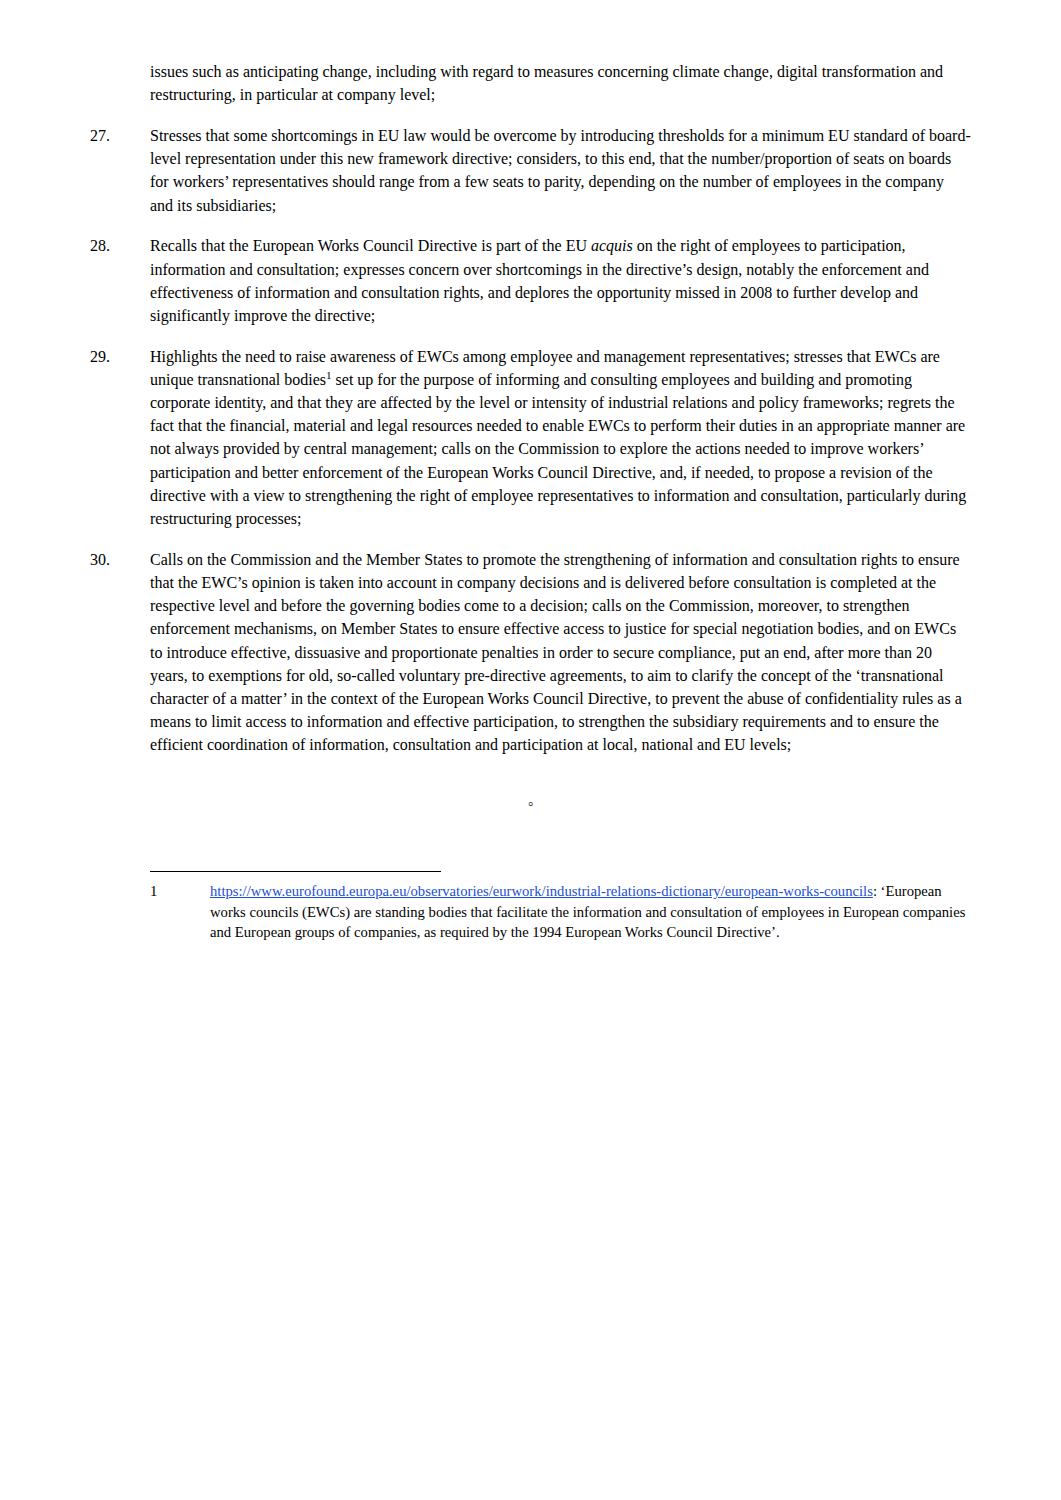issues such as anticipating change, including with regard to measures concerning climate change, digital transformation and restructuring, in particular at company level;
27.
Stresses that some shortcomings in EU law would be overcome by introducing thresholds for a minimum EU standard of board-level representation under this new framework directive; considers, to this end, that the number/proportion of seats on boards for workers’ representatives should range from a few seats to parity, depending on the number of employees in the company and its subsidiaries;
28.
Recalls that the European Works Council Directive is part of the EU acquis on the right of employees to participation, information and consultation; expresses concern over shortcomings in the directive’s design, notably the enforcement and effectiveness of information and consultation rights, and deplores the opportunity missed in 2008 to further develop and significantly improve the directive;
29.
Highlights the need to raise awareness of EWCs among employee and management representatives; stresses that EWCs are unique transnational bodies1 set up for the purpose of informing and consulting employees and building and promoting corporate identity, and that they are affected by the level or intensity of industrial relations and policy frameworks; regrets the fact that the financial, material and legal resources needed to enable EWCs to perform their duties in an appropriate manner are not always provided by central management; calls on the Commission to explore the actions needed to improve workers’ participation and better enforcement of the European Works Council Directive, and, if needed, to propose a revision of the directive with a view to strengthening the right of employee representatives to information and consultation, particularly during restructuring processes;
30.
Calls on the Commission and the Member States to promote the strengthening of information and consultation rights to ensure that the EWC’s opinion is taken into account in company decisions and is delivered before consultation is completed at the respective level and before the governing bodies come to a decision; calls on the Commission, moreover, to strengthen enforcement mechanisms, on Member States to ensure effective access to justice for special negotiation bodies, and on EWCs to introduce effective, dissuasive and proportionate penalties in order to secure compliance, put an end, after more than 20 years, to exemptions for old, so-called voluntary pre-directive agreements, to aim to clarify the concept of the ‘transnational character of a matter’ in the context of the European Works Council Directive, to prevent the abuse of confidentiality rules as a means to limit access to information and effective participation, to strengthen the subsidiary requirements and to ensure the efficient coordination of information, consultation and participation at local, national and EU levels;
◦
1
https://www.eurofound.europa.eu/observatories/eurwork/industrial-relations-dictionary/european-works-councils: ‘European works councils (EWCs) are standing bodies that facilitate the information and consultation of employees in European companies and European groups of companies, as required by the 1994 European Works Council Directive’.